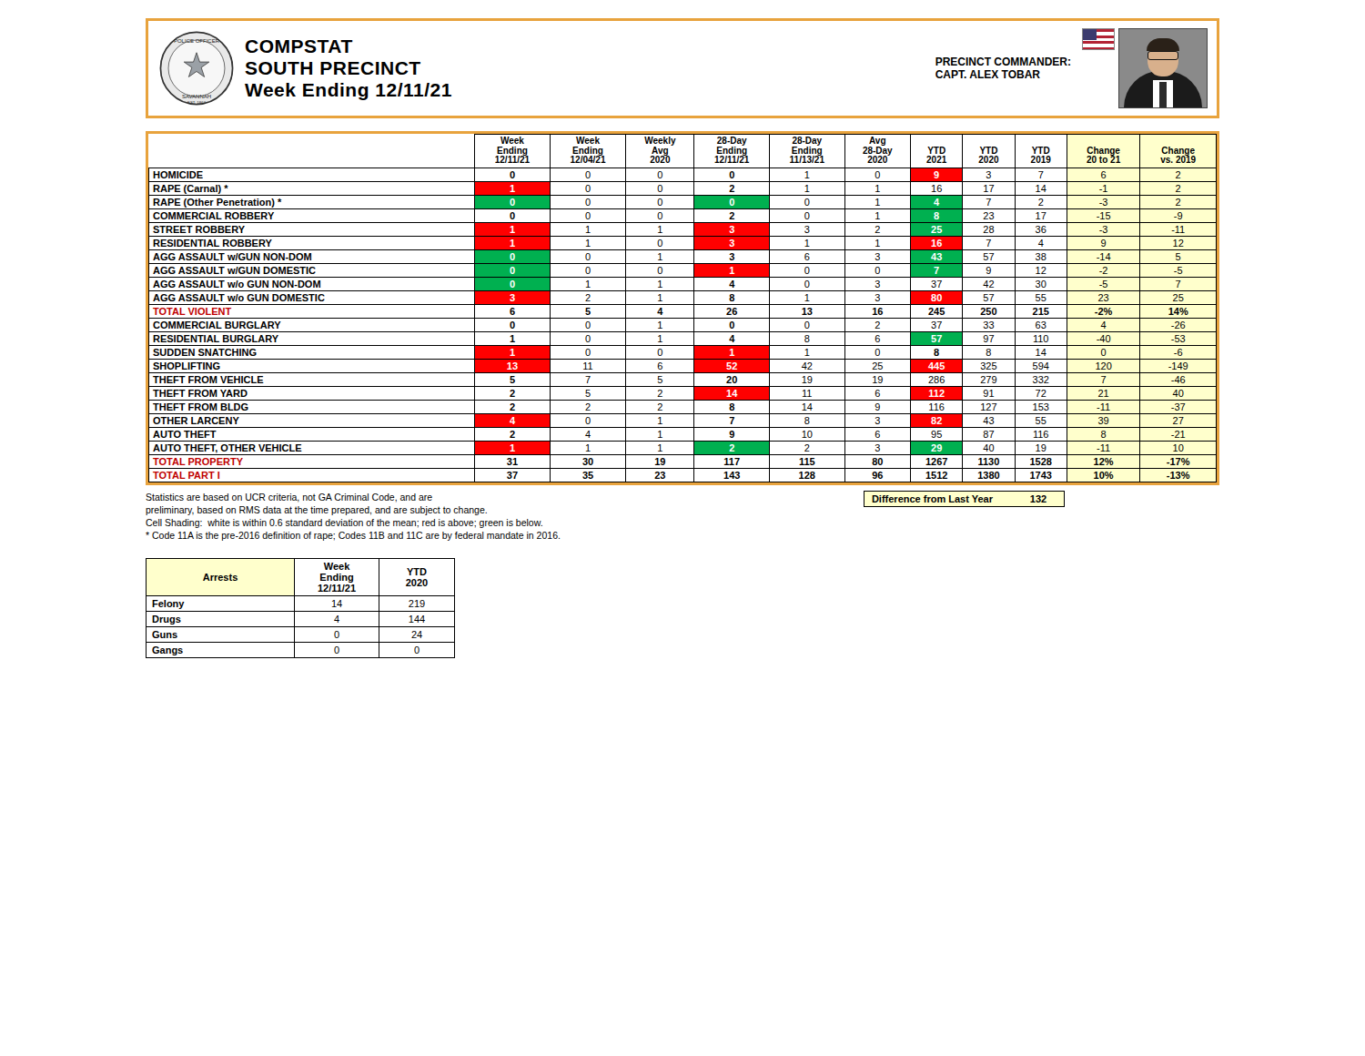POLICE OFFICER SAVANNAH EST. 1864
COMPSTAT
SOUTH PRECINCT
Week Ending 12/11/21
PRECINCT COMMANDER:
CAPT. ALEX TOBAR
| | Week Ending 12/11/21 | Week Ending 12/04/21 | Weekly Avg 2020 | 28-Day Ending 12/11/21 | 28-Day Ending 11/13/21 | Avg 28-Day 2020 | YTD 2021 | YTD 2020 | YTD 2019 | Change 20 to 21 | Change vs. 2019 |
| --- | --- | --- | --- | --- | --- | --- | --- | --- | --- | --- | --- |
| HOMICIDE | 0 | 0 | 0 | 0 | 1 | 0 | 9 | 3 | 7 | 6 | 2 |
| RAPE (Carnal) * | 1 | 0 | 0 | 2 | 1 | 1 | 16 | 17 | 14 | -1 | 2 |
| RAPE (Other Penetration) * | 0 | 0 | 0 | 0 | 0 | 1 | 4 | 7 | 2 | -3 | 2 |
| COMMERCIAL ROBBERY | 0 | 0 | 0 | 2 | 0 | 1 | 8 | 23 | 17 | -15 | -9 |
| STREET ROBBERY | 1 | 1 | 1 | 3 | 3 | 2 | 25 | 28 | 36 | -3 | -11 |
| RESIDENTIAL ROBBERY | 1 | 1 | 0 | 3 | 1 | 1 | 16 | 7 | 4 | 9 | 12 |
| AGG ASSAULT w/GUN NON-DOM | 0 | 0 | 1 | 3 | 6 | 3 | 43 | 57 | 38 | -14 | 5 |
| AGG ASSAULT w/GUN DOMESTIC | 0 | 0 | 0 | 1 | 0 | 0 | 7 | 9 | 12 | -2 | -5 |
| AGG ASSAULT w/o GUN NON-DOM | 0 | 1 | 1 | 4 | 0 | 3 | 37 | 42 | 30 | -5 | 7 |
| AGG ASSAULT w/o GUN DOMESTIC | 3 | 2 | 1 | 8 | 1 | 3 | 80 | 57 | 55 | 23 | 25 |
| TOTAL VIOLENT | 6 | 5 | 4 | 26 | 13 | 16 | 245 | 250 | 215 | -2% | 14% |
| COMMERCIAL BURGLARY | 0 | 0 | 1 | 0 | 0 | 2 | 37 | 33 | 63 | 4 | -26 |
| RESIDENTIAL BURGLARY | 1 | 0 | 1 | 4 | 8 | 6 | 57 | 97 | 110 | -40 | -53 |
| SUDDEN SNATCHING | 1 | 0 | 0 | 1 | 1 | 0 | 8 | 8 | 14 | 0 | -6 |
| SHOPLIFTING | 13 | 11 | 6 | 52 | 42 | 25 | 445 | 325 | 594 | 120 | -149 |
| THEFT FROM VEHICLE | 5 | 7 | 5 | 20 | 19 | 19 | 286 | 279 | 332 | 7 | -46 |
| THEFT FROM YARD | 2 | 5 | 2 | 14 | 11 | 6 | 112 | 91 | 72 | 21 | 40 |
| THEFT FROM BLDG | 2 | 2 | 2 | 8 | 14 | 9 | 116 | 127 | 153 | -11 | -37 |
| OTHER LARCENY | 4 | 0 | 1 | 7 | 8 | 3 | 82 | 43 | 55 | 39 | 27 |
| AUTO THEFT | 2 | 4 | 1 | 9 | 10 | 6 | 95 | 87 | 116 | 8 | -21 |
| AUTO THEFT, OTHER VEHICLE | 1 | 1 | 1 | 2 | 2 | 3 | 29 | 40 | 19 | -11 | 10 |
| TOTAL PROPERTY | 31 | 30 | 19 | 117 | 115 | 80 | 1267 | 1130 | 1528 | 12% | -17% |
| TOTAL PART I | 37 | 35 | 23 | 143 | 128 | 96 | 1512 | 1380 | 1743 | 10% | -13% |
Difference from Last Year 132
Statistics are based on UCR criteria, not GA Criminal Code, and are
preliminary, based on RMS data at the time prepared, and are subject to change.
Cell Shading: white is within 0.6 standard deviation of the mean; red is above; green is below.
* Code 11A is the pre-2016 definition of rape; Codes 11B and 11C are by federal mandate in 2016.
| Arrests | Week Ending 12/11/21 | YTD 2020 |
| --- | --- | --- |
| Felony | 14 | 219 |
| Drugs | 4 | 144 |
| Guns | 0 | 24 |
| Gangs | 0 | 0 |